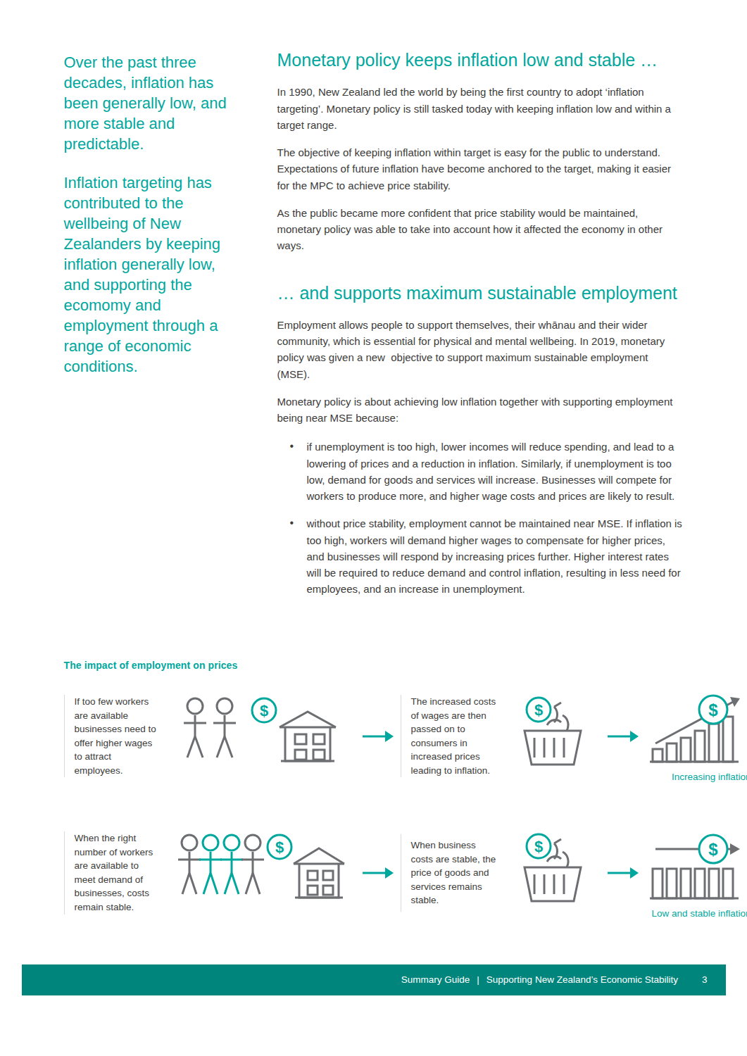Over the past three decades, inflation has been generally low, and more stable and predictable.
Inflation targeting has contributed to the wellbeing of New Zealanders by keeping inflation generally low, and supporting the ecomomy and employment through a range of economic conditions.
Monetary policy keeps inflation low and stable …
In 1990, New Zealand led the world by being the first country to adopt ‘inflation targeting’. Monetary policy is still tasked today with keeping inflation low and within a target range.
The objective of keeping inflation within target is easy for the public to understand. Expectations of future inflation have become anchored to the target, making it easier for the MPC to achieve price stability.
As the public became more confident that price stability would be maintained, monetary policy was able to take into account how it affected the economy in other ways.
… and supports maximum sustainable employment
Employment allows people to support themselves, their whānau and their wider community, which is essential for physical and mental wellbeing. In 2019, monetary policy was given a new objective to support maximum sustainable employment (MSE).
Monetary policy is about achieving low inflation together with supporting employment being near MSE because:
if unemployment is too high, lower incomes will reduce spending, and lead to a lowering of prices and a reduction in inflation. Similarly, if unemployment is too low, demand for goods and services will increase. Businesses will compete for workers to produce more, and higher wage costs and prices are likely to result.
without price stability, employment cannot be maintained near MSE. If inflation is too high, workers will demand higher wages to compensate for higher prices, and businesses will respond by increasing prices further. Higher interest rates will be required to reduce demand and control inflation, resulting in less need for employees, and an increase in unemployment.
The impact of employment on prices
If too few workers are available businesses need to offer higher wages to attract employees.
$
The increased costs of wages are then passed on to consumers in increased prices leading to inflation.
$
$
Increasing inflation
When the right number of workers are available to meet demand of businesses, costs remain stable.
$
When business costs are stable, the price of goods and services remains stable.
$
$
Low and stable inflation
Summary Guide|Supporting New Zealand’s Economic Stability 3